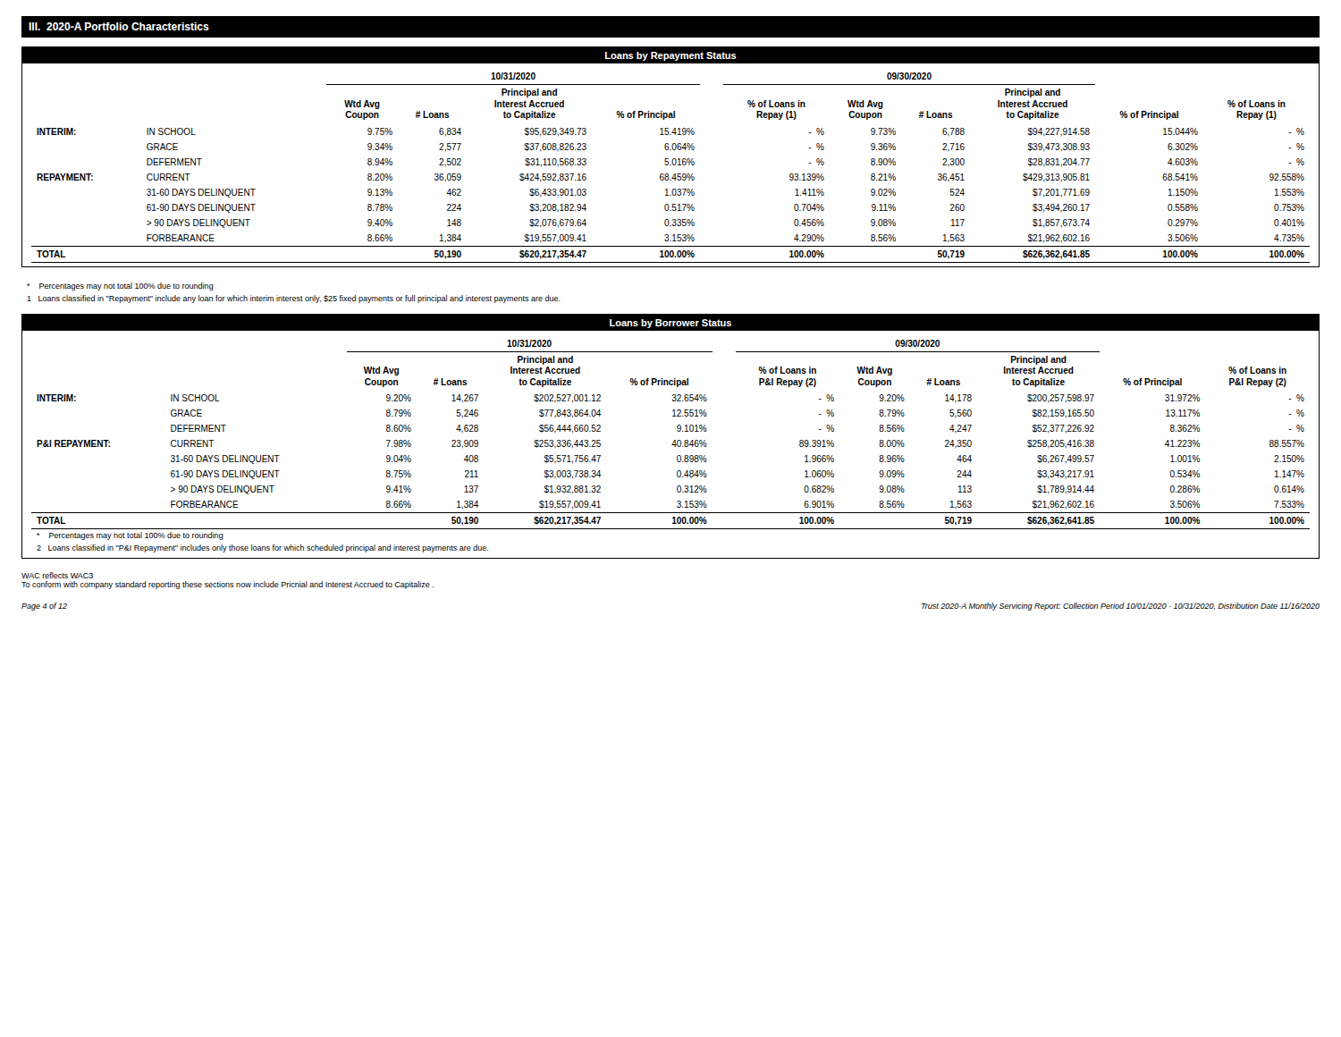III. 2020-A Portfolio Characteristics
Loans by Repayment Status
| | 10/31/2020 | | 09/30/2020 |
| | Wtd Avg Coupon | # Loans | Principal and Interest Accrued to Capitalize | % of Principal | | % of Loans in Repay (1) | Wtd Avg Coupon | # Loans | Principal and Interest Accrued to Capitalize | % of Principal | % of Loans in Repay (1) |
| INTERIM: | IN SCHOOL | 9.75% | 6,834 | $95,629,349.73 | 15.419% | | - % | 9.73% | 6,788 | $94,227,914.58 | 15.044% | - % |
| | GRACE | 9.34% | 2,577 | $37,608,826.23 | 6.064% | | - % | 9.36% | 2,716 | $39,473,308.93 | 6.302% | - % |
| | DEFERMENT | 8.94% | 2,502 | $31,110,568.33 | 5.016% | | - % | 8.90% | 2,300 | $28,831,204.77 | 4.603% | - % |
| REPAYMENT: | CURRENT | 8.20% | 36,059 | $424,592,837.16 | 68.459% | | 93.139% | 8.21% | 36,451 | $429,313,905.81 | 68.541% | 92.558% |
| | 31-60 DAYS DELINQUENT | 9.13% | 462 | $6,433,901.03 | 1.037% | | 1.411% | 9.02% | 524 | $7,201,771.69 | 1.150% | 1.553% |
| | 61-90 DAYS DELINQUENT | 8.78% | 224 | $3,208,182.94 | 0.517% | | 0.704% | 9.11% | 260 | $3,494,260.17 | 0.558% | 0.753% |
| | > 90 DAYS DELINQUENT | 9.40% | 148 | $2,076,679.64 | 0.335% | | 0.456% | 9.08% | 117 | $1,857,673.74 | 0.297% | 0.401% |
| | FORBEARANCE | 8.66% | 1,384 | $19,557,009.41 | 3.153% | | 4.290% | 8.56% | 1,563 | $21,962,602.16 | 3.506% | 4.735% |
| TOTAL | | | 50,190 | $620,217,354.47 | 100.00% | | 100.00% | | 50,719 | $626,362,641.85 | 100.00% | 100.00% |
* Percentages may not total 100% due to rounding
1 Loans classified in "Repayment" include any loan for which interim interest only, $25 fixed payments or full principal and interest payments are due.
Loans by Borrower Status
| | 10/31/2020 | | 09/30/2020 |
| | Wtd Avg Coupon | # Loans | Principal and Interest Accrued to Capitalize | % of Principal | | % of Loans in P&I Repay (2) | Wtd Avg Coupon | # Loans | Principal and Interest Accrued to Capitalize | % of Principal | % of Loans in P&I Repay (2) |
| INTERIM: | IN SCHOOL | 9.20% | 14,267 | $202,527,001.12 | 32.654% | | - % | 9.20% | 14,178 | $200,257,598.97 | 31.972% | - % |
| | GRACE | 8.79% | 5,246 | $77,843,864.04 | 12.551% | | - % | 8.79% | 5,560 | $82,159,165.50 | 13.117% | - % |
| | DEFERMENT | 8.60% | 4,628 | $56,444,660.52 | 9.101% | | - % | 8.56% | 4,247 | $52,377,226.92 | 8.362% | - % |
| P&I REPAYMENT: | CURRENT | 7.98% | 23,909 | $253,336,443.25 | 40.846% | | 89.391% | 8.00% | 24,350 | $258,205,416.38 | 41.223% | 88.557% |
| | 31-60 DAYS DELINQUENT | 9.04% | 408 | $5,571,756.47 | 0.898% | | 1.966% | 8.96% | 464 | $6,267,499.57 | 1.001% | 2.150% |
| | 61-90 DAYS DELINQUENT | 8.75% | 211 | $3,003,738.34 | 0.484% | | 1.060% | 9.09% | 244 | $3,343,217.91 | 0.534% | 1.147% |
| | > 90 DAYS DELINQUENT | 9.41% | 137 | $1,932,881.32 | 0.312% | | 0.682% | 9.08% | 113 | $1,789,914.44 | 0.286% | 0.614% |
| | FORBEARANCE | 8.66% | 1,384 | $19,557,009.41 | 3.153% | | 6.901% | 8.56% | 1,563 | $21,962,602.16 | 3.506% | 7.533% |
| TOTAL | | | 50,190 | $620,217,354.47 | 100.00% | | 100.00% | | 50,719 | $626,362,641.85 | 100.00% | 100.00% |
* Percentages may not total 100% due to rounding
2 Loans classified in "P&I Repayment" includes only those loans for which scheduled principal and interest payments are due.
WAC reflects WAC3
To conform with company standard reporting these sections now include Pricnial and Interest Accrued to Capitalize .
Page 4 of 12
Trust 2020-A Monthly Servicing Report: Collection Period 10/01/2020 - 10/31/2020, Distribution Date 11/16/2020